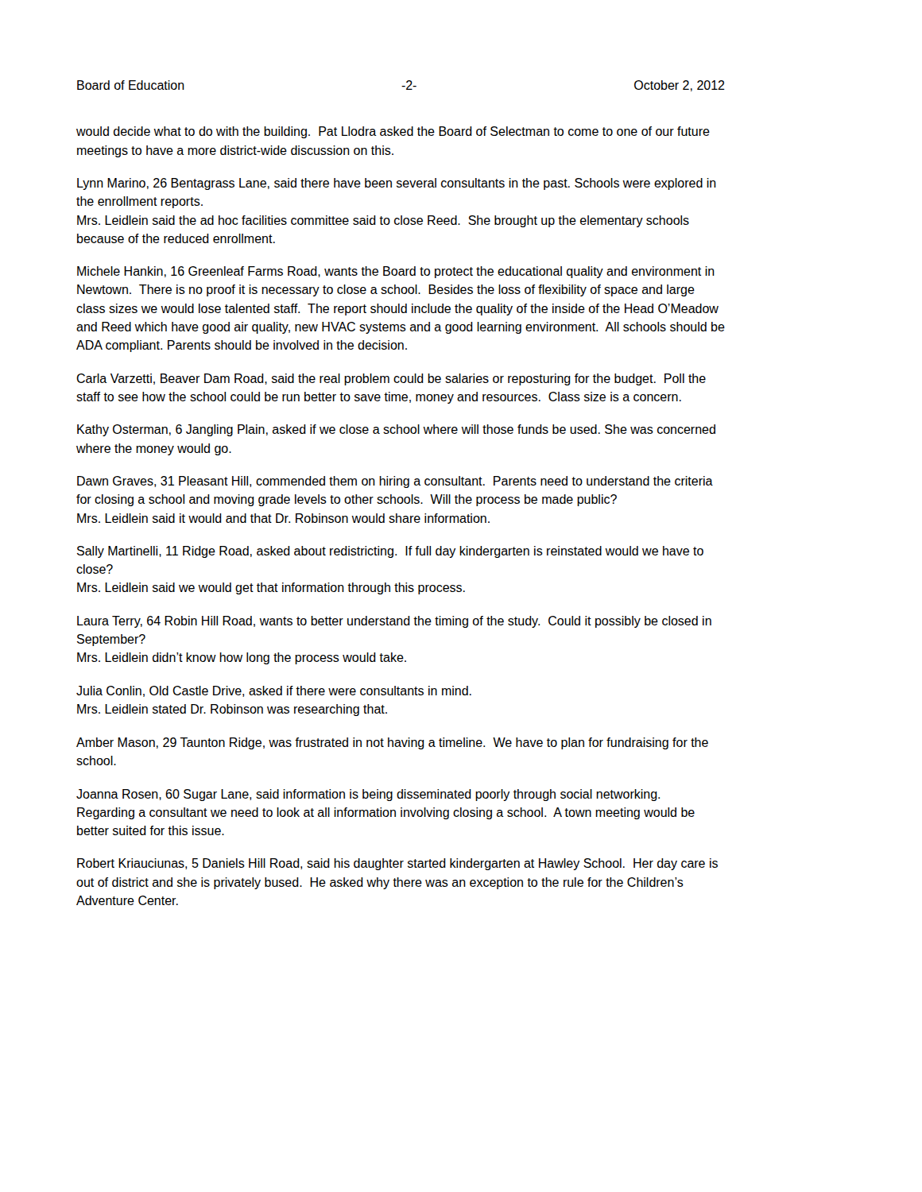Board of Education -2- October 2, 2012
would decide what to do with the building. Pat Llodra asked the Board of Selectman to come to one of our future meetings to have a more district-wide discussion on this.
Lynn Marino, 26 Bentagrass Lane, said there have been several consultants in the past. Schools were explored in the enrollment reports.
Mrs. Leidlein said the ad hoc facilities committee said to close Reed. She brought up the elementary schools because of the reduced enrollment.
Michele Hankin, 16 Greenleaf Farms Road, wants the Board to protect the educational quality and environment in Newtown. There is no proof it is necessary to close a school. Besides the loss of flexibility of space and large class sizes we would lose talented staff. The report should include the quality of the inside of the Head O’Meadow and Reed which have good air quality, new HVAC systems and a good learning environment. All schools should be ADA compliant. Parents should be involved in the decision.
Carla Varzetti, Beaver Dam Road, said the real problem could be salaries or reposturing for the budget. Poll the staff to see how the school could be run better to save time, money and resources. Class size is a concern.
Kathy Osterman, 6 Jangling Plain, asked if we close a school where will those funds be used. She was concerned where the money would go.
Dawn Graves, 31 Pleasant Hill, commended them on hiring a consultant. Parents need to understand the criteria for closing a school and moving grade levels to other schools. Will the process be made public?
Mrs. Leidlein said it would and that Dr. Robinson would share information.
Sally Martinelli, 11 Ridge Road, asked about redistricting. If full day kindergarten is reinstated would we have to close?
Mrs. Leidlein said we would get that information through this process.
Laura Terry, 64 Robin Hill Road, wants to better understand the timing of the study. Could it possibly be closed in September?
Mrs. Leidlein didn’t know how long the process would take.
Julia Conlin, Old Castle Drive, asked if there were consultants in mind.
Mrs. Leidlein stated Dr. Robinson was researching that.
Amber Mason, 29 Taunton Ridge, was frustrated in not having a timeline. We have to plan for fundraising for the school.
Joanna Rosen, 60 Sugar Lane, said information is being disseminated poorly through social networking. Regarding a consultant we need to look at all information involving closing a school. A town meeting would be better suited for this issue.
Robert Kriauciunas, 5 Daniels Hill Road, said his daughter started kindergarten at Hawley School. Her day care is out of district and she is privately bused. He asked why there was an exception to the rule for the Children’s Adventure Center.